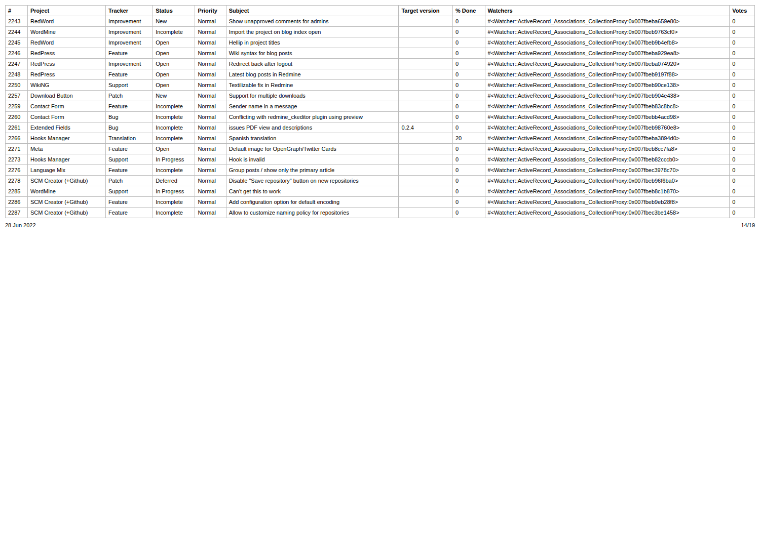| # | Project | Tracker | Status | Priority | Subject | Target version | % Done | Watchers | Votes |
| --- | --- | --- | --- | --- | --- | --- | --- | --- | --- |
| 2243 | RedWord | Improvement | New | Normal | Show unapproved comments for admins | | 0 | #<Watcher::ActiveRecord_Associations_CollectionProxy:0x007fbeba659e80> | 0 |
| 2244 | WordMine | Improvement | Incomplete | Normal | Import the project on blog index open | | 0 | #<Watcher::ActiveRecord_Associations_CollectionProxy:0x007fbeb9763cf0> | 0 |
| 2245 | RedWord | Improvement | Open | Normal | Hellip in project titles | | 0 | #<Watcher::ActiveRecord_Associations_CollectionProxy:0x007fbeb9b4efb8> | 0 |
| 2246 | RedPress | Feature | Open | Normal | Wiki syntax for blog posts | | 0 | #<Watcher::ActiveRecord_Associations_CollectionProxy:0x007fbeba929ea8> | 0 |
| 2247 | RedPress | Improvement | Open | Normal | Redirect back after logout | | 0 | #<Watcher::ActiveRecord_Associations_CollectionProxy:0x007fbeba074920> | 0 |
| 2248 | RedPress | Feature | Open | Normal | Latest blog posts in Redmine | | 0 | #<Watcher::ActiveRecord_Associations_CollectionProxy:0x007fbeb9197f88> | 0 |
| 2250 | WikiNG | Support | Open | Normal | Textilizable fix in Redmine | | 0 | #<Watcher::ActiveRecord_Associations_CollectionProxy:0x007fbeb90ce138> | 0 |
| 2257 | Download Button | Patch | New | Normal | Support for multiple downloads | | 0 | #<Watcher::ActiveRecord_Associations_CollectionProxy:0x007fbeb904e438> | 0 |
| 2259 | Contact Form | Feature | Incomplete | Normal | Sender name in a message | | 0 | #<Watcher::ActiveRecord_Associations_CollectionProxy:0x007fbeb83c8bc8> | 0 |
| 2260 | Contact Form | Bug | Incomplete | Normal | Conflicting with redmine_ckeditor plugin using preview | | 0 | #<Watcher::ActiveRecord_Associations_CollectionProxy:0x007fbebb4acd98> | 0 |
| 2261 | Extended Fields | Bug | Incomplete | Normal | issues PDF view and descriptions | 0.2.4 | 0 | #<Watcher::ActiveRecord_Associations_CollectionProxy:0x007fbeb98760e8> | 0 |
| 2266 | Hooks Manager | Translation | Incomplete | Normal | Spanish translation | | 20 | #<Watcher::ActiveRecord_Associations_CollectionProxy:0x007fbeba3894d0> | 0 |
| 2271 | Meta | Feature | Open | Normal | Default image for OpenGraph/Twitter Cards | | 0 | #<Watcher::ActiveRecord_Associations_CollectionProxy:0x007fbeb8cc7fa8> | 0 |
| 2273 | Hooks Manager | Support | In Progress | Normal | Hook is invalid | | 0 | #<Watcher::ActiveRecord_Associations_CollectionProxy:0x007fbeb82cccb0> | 0 |
| 2276 | Language Mix | Feature | Incomplete | Normal | Group posts / show only the primary article | | 0 | #<Watcher::ActiveRecord_Associations_CollectionProxy:0x007fbec3978c70> | 0 |
| 2278 | SCM Creator (+Github) | Patch | Deferred | Normal | Disable "Save repository" button on new repositories | | 0 | #<Watcher::ActiveRecord_Associations_CollectionProxy:0x007fbeb96f6ba0> | 0 |
| 2285 | WordMine | Support | In Progress | Normal | Can't get this to work | | 0 | #<Watcher::ActiveRecord_Associations_CollectionProxy:0x007fbeb8c1b870> | 0 |
| 2286 | SCM Creator (+Github) | Feature | Incomplete | Normal | Add configuration option for default encoding | | 0 | #<Watcher::ActiveRecord_Associations_CollectionProxy:0x007fbeb9eb28f8> | 0 |
| 2287 | SCM Creator (+Github) | Feature | Incomplete | Normal | Allow to customize naming policy for repositories | | 0 | #<Watcher::ActiveRecord_Associations_CollectionProxy:0x007fbec3be1458> | 0 |
28 Jun 2022 14/19